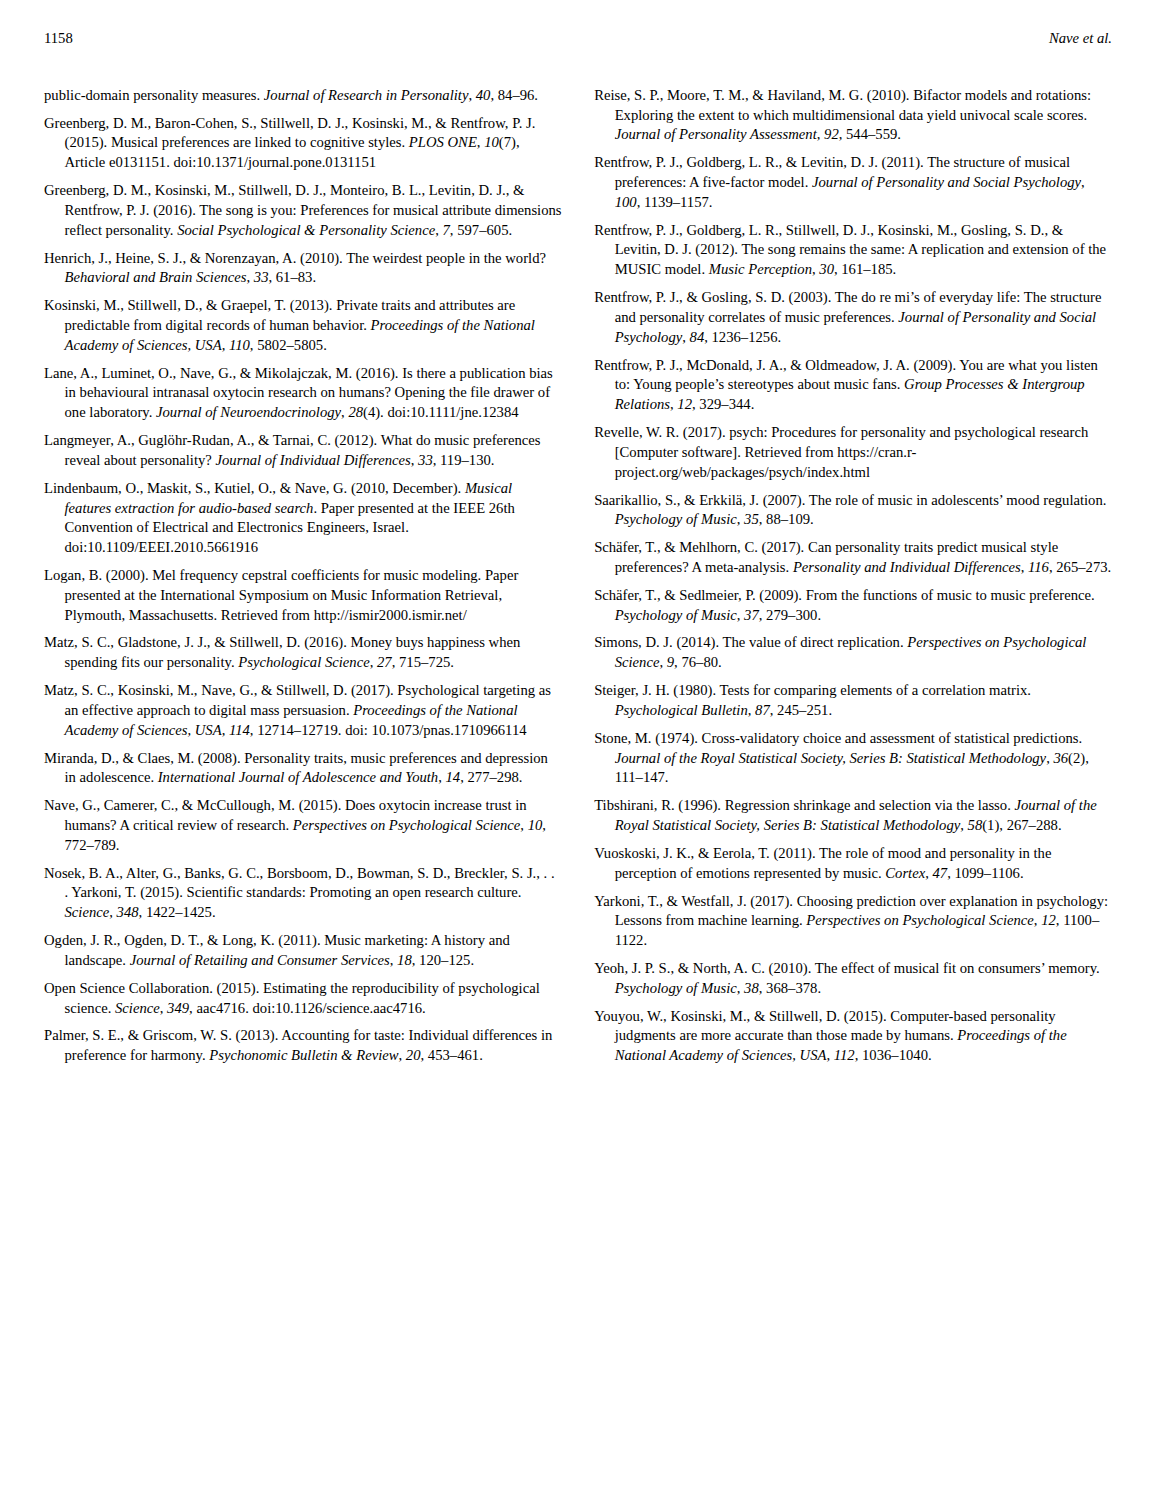1158 Nave et al.
public-domain personality measures. Journal of Research in Personality, 40, 84–96.
Greenberg, D. M., Baron-Cohen, S., Stillwell, D. J., Kosinski, M., & Rentfrow, P. J. (2015). Musical preferences are linked to cognitive styles. PLOS ONE, 10(7), Article e0131151. doi:10.1371/journal.pone.0131151
Greenberg, D. M., Kosinski, M., Stillwell, D. J., Monteiro, B. L., Levitin, D. J., & Rentfrow, P. J. (2016). The song is you: Preferences for musical attribute dimensions reflect personality. Social Psychological & Personality Science, 7, 597–605.
Henrich, J., Heine, S. J., & Norenzayan, A. (2010). The weirdest people in the world? Behavioral and Brain Sciences, 33, 61–83.
Kosinski, M., Stillwell, D., & Graepel, T. (2013). Private traits and attributes are predictable from digital records of human behavior. Proceedings of the National Academy of Sciences, USA, 110, 5802–5805.
Lane, A., Luminet, O., Nave, G., & Mikolajczak, M. (2016). Is there a publication bias in behavioural intranasal oxytocin research on humans? Opening the file drawer of one laboratory. Journal of Neuroendocrinology, 28(4). doi:10.1111/jne.12384
Langmeyer, A., Guglöhr-Rudan, A., & Tarnai, C. (2012). What do music preferences reveal about personality? Journal of Individual Differences, 33, 119–130.
Lindenbaum, O., Maskit, S., Kutiel, O., & Nave, G. (2010, December). Musical features extraction for audio-based search. Paper presented at the IEEE 26th Convention of Electrical and Electronics Engineers, Israel. doi:10.1109/EEEI.2010.5661916
Logan, B. (2000). Mel frequency cepstral coefficients for music modeling. Paper presented at the International Symposium on Music Information Retrieval, Plymouth, Massachusetts. Retrieved from http://ismir2000.ismir.net/
Matz, S. C., Gladstone, J. J., & Stillwell, D. (2016). Money buys happiness when spending fits our personality. Psychological Science, 27, 715–725.
Matz, S. C., Kosinski, M., Nave, G., & Stillwell, D. (2017). Psychological targeting as an effective approach to digital mass persuasion. Proceedings of the National Academy of Sciences, USA, 114, 12714–12719. doi: 10.1073/pnas.1710966114
Miranda, D., & Claes, M. (2008). Personality traits, music preferences and depression in adolescence. International Journal of Adolescence and Youth, 14, 277–298.
Nave, G., Camerer, C., & McCullough, M. (2015). Does oxytocin increase trust in humans? A critical review of research. Perspectives on Psychological Science, 10, 772–789.
Nosek, B. A., Alter, G., Banks, G. C., Borsboom, D., Bowman, S. D., Breckler, S. J., . . . Yarkoni, T. (2015). Scientific standards: Promoting an open research culture. Science, 348, 1422–1425.
Ogden, J. R., Ogden, D. T., & Long, K. (2011). Music marketing: A history and landscape. Journal of Retailing and Consumer Services, 18, 120–125.
Open Science Collaboration. (2015). Estimating the reproducibility of psychological science. Science, 349, aac4716. doi:10.1126/science.aac4716.
Palmer, S. E., & Griscom, W. S. (2013). Accounting for taste: Individual differences in preference for harmony. Psychonomic Bulletin & Review, 20, 453–461.
Reise, S. P., Moore, T. M., & Haviland, M. G. (2010). Bifactor models and rotations: Exploring the extent to which multidimensional data yield univocal scale scores. Journal of Personality Assessment, 92, 544–559.
Rentfrow, P. J., Goldberg, L. R., & Levitin, D. J. (2011). The structure of musical preferences: A five-factor model. Journal of Personality and Social Psychology, 100, 1139–1157.
Rentfrow, P. J., Goldberg, L. R., Stillwell, D. J., Kosinski, M., Gosling, S. D., & Levitin, D. J. (2012). The song remains the same: A replication and extension of the MUSIC model. Music Perception, 30, 161–185.
Rentfrow, P. J., & Gosling, S. D. (2003). The do re mi’s of everyday life: The structure and personality correlates of music preferences. Journal of Personality and Social Psychology, 84, 1236–1256.
Rentfrow, P. J., McDonald, J. A., & Oldmeadow, J. A. (2009). You are what you listen to: Young people’s stereotypes about music fans. Group Processes & Intergroup Relations, 12, 329–344.
Revelle, W. R. (2017). psych: Procedures for personality and psychological research [Computer software]. Retrieved from https://cran.r-project.org/web/packages/psych/index.html
Saarikallio, S., & Erkkilä, J. (2007). The role of music in adolescents’ mood regulation. Psychology of Music, 35, 88–109.
Schäfer, T., & Mehlhorn, C. (2017). Can personality traits predict musical style preferences? A meta-analysis. Personality and Individual Differences, 116, 265–273.
Schäfer, T., & Sedlmeier, P. (2009). From the functions of music to music preference. Psychology of Music, 37, 279–300.
Simons, D. J. (2014). The value of direct replication. Perspectives on Psychological Science, 9, 76–80.
Steiger, J. H. (1980). Tests for comparing elements of a correlation matrix. Psychological Bulletin, 87, 245–251.
Stone, M. (1974). Cross-validatory choice and assessment of statistical predictions. Journal of the Royal Statistical Society, Series B: Statistical Methodology, 36(2), 111–147.
Tibshirani, R. (1996). Regression shrinkage and selection via the lasso. Journal of the Royal Statistical Society, Series B: Statistical Methodology, 58(1), 267–288.
Vuoskoski, J. K., & Eerola, T. (2011). The role of mood and personality in the perception of emotions represented by music. Cortex, 47, 1099–1106.
Yarkoni, T., & Westfall, J. (2017). Choosing prediction over explanation in psychology: Lessons from machine learning. Perspectives on Psychological Science, 12, 1100–1122.
Yeoh, J. P. S., & North, A. C. (2010). The effect of musical fit on consumers’ memory. Psychology of Music, 38, 368–378.
Youyou, W., Kosinski, M., & Stillwell, D. (2015). Computer-based personality judgments are more accurate than those made by humans. Proceedings of the National Academy of Sciences, USA, 112, 1036–1040.